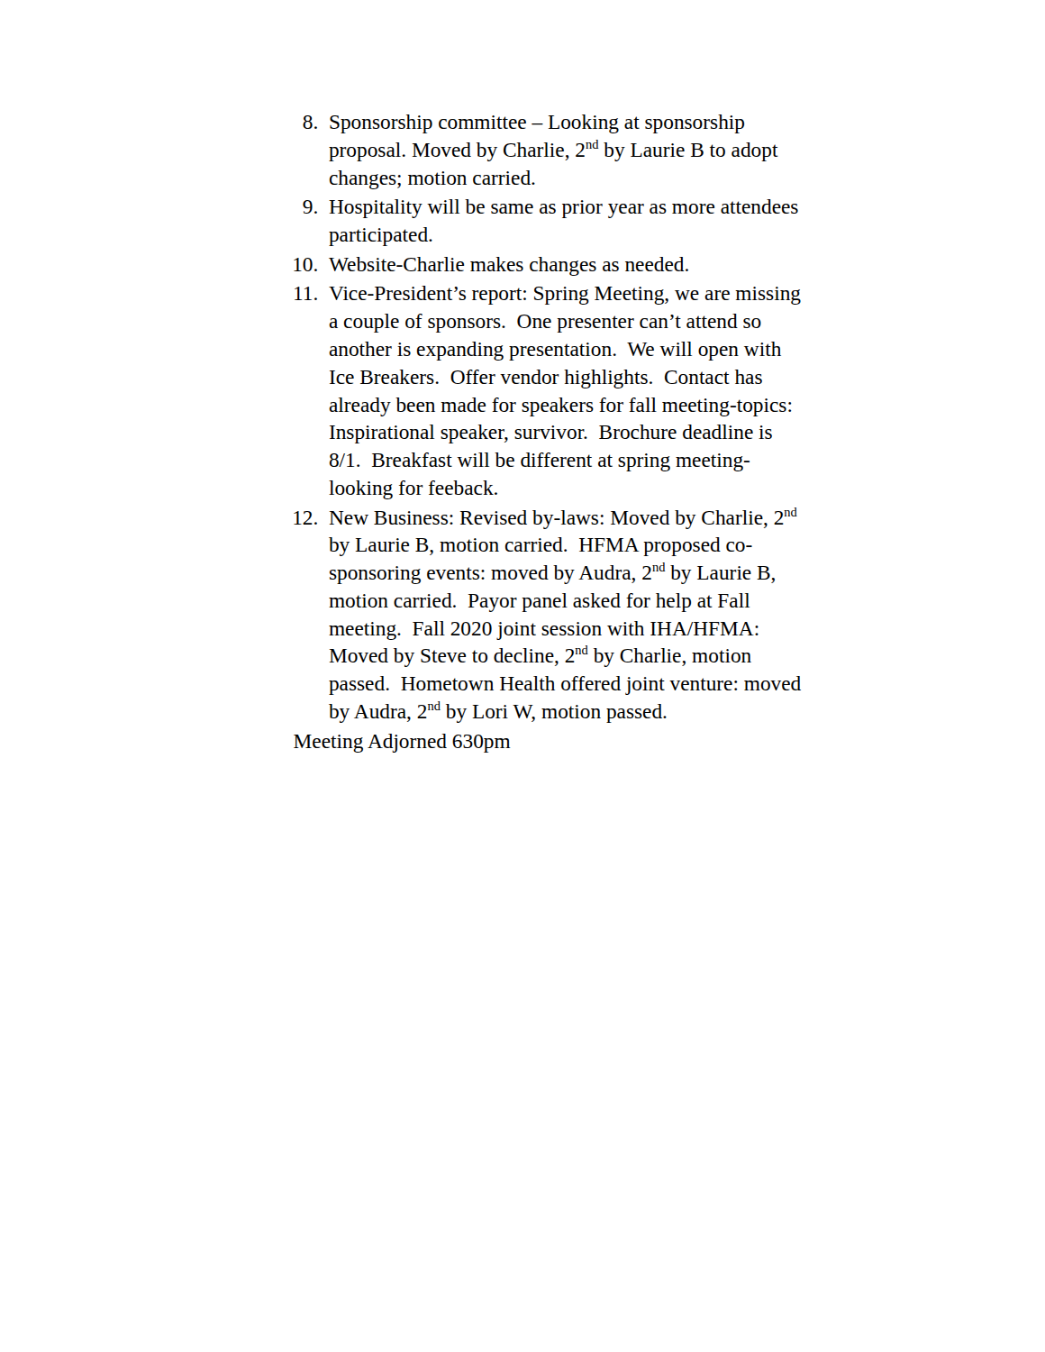Sponsorship committee – Looking at sponsorship proposal. Moved by Charlie, 2nd by Laurie B to adopt changes; motion carried.
Hospitality will be same as prior year as more attendees participated.
Website-Charlie makes changes as needed.
Vice-President’s report: Spring Meeting, we are missing a couple of sponsors. One presenter can’t attend so another is expanding presentation. We will open with Ice Breakers. Offer vendor highlights. Contact has already been made for speakers for fall meeting-topics: Inspirational speaker, survivor. Brochure deadline is 8/1. Breakfast will be different at spring meeting-looking for feeback.
New Business: Revised by-laws: Moved by Charlie, 2nd by Laurie B, motion carried. HFMA proposed co-sponsoring events: moved by Audra, 2nd by Laurie B, motion carried. Payor panel asked for help at Fall meeting. Fall 2020 joint session with IHA/HFMA: Moved by Steve to decline, 2nd by Charlie, motion passed. Hometown Health offered joint venture: moved by Audra, 2nd by Lori W, motion passed.
Meeting Adjorned 630pm